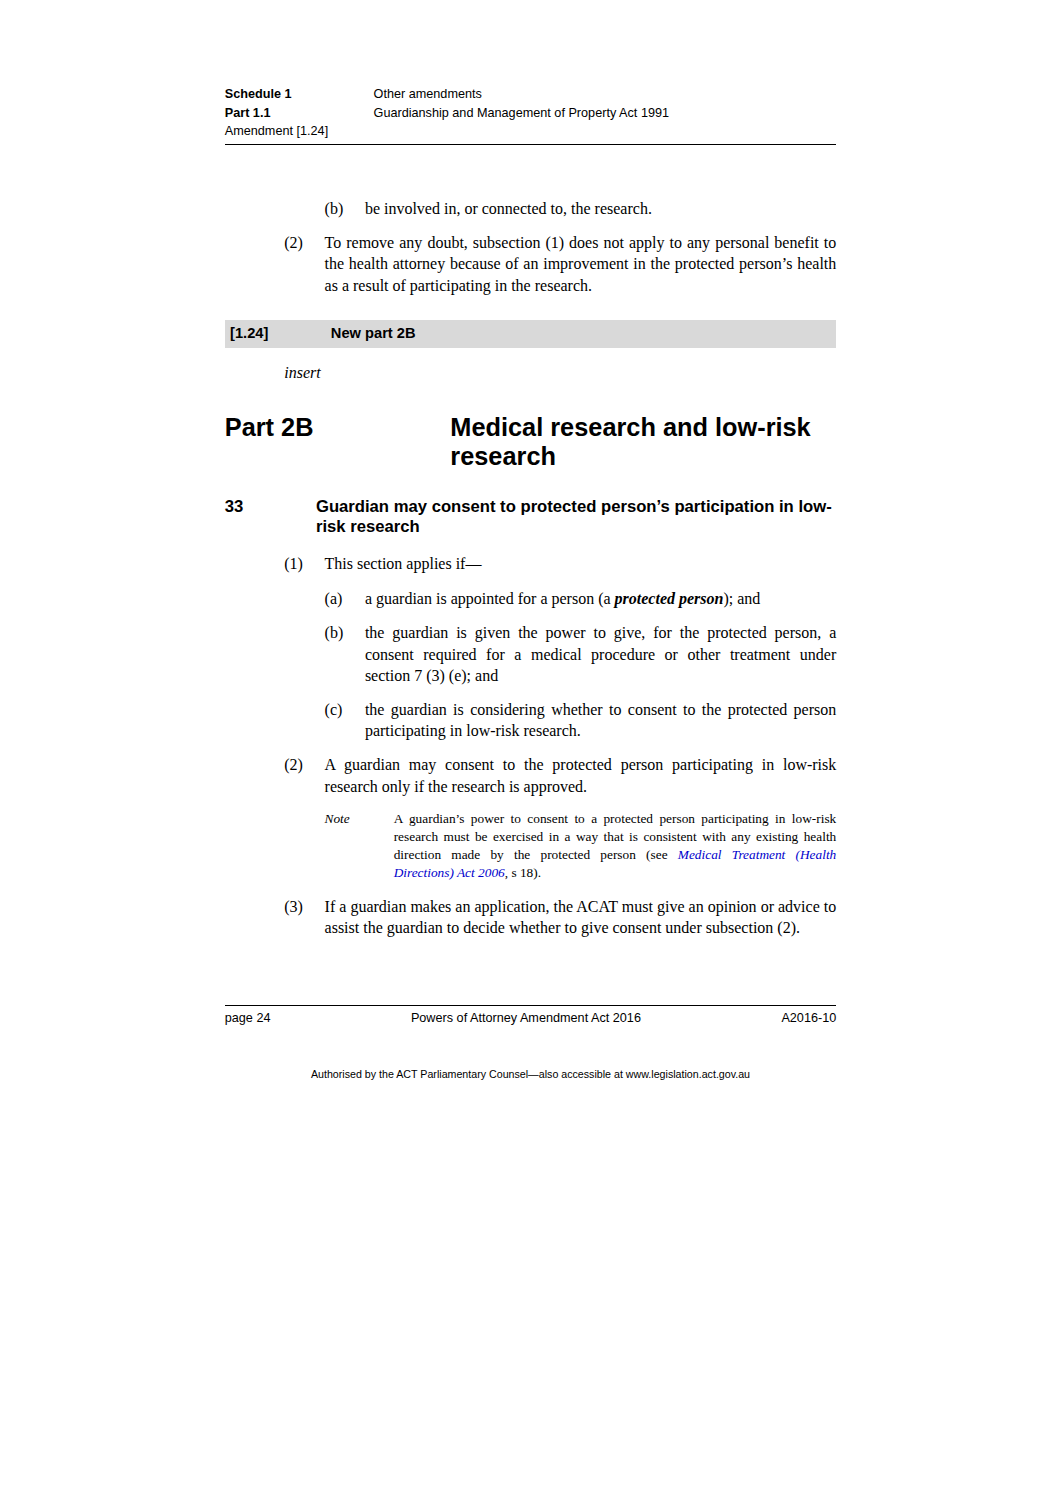| Schedule 1 | Other amendments |
| Part 1.1 | Guardianship and Management of Property Act 1991 |
| Amendment [1.24] |
(b) be involved in, or connected to, the research.
(2) To remove any doubt, subsection (1) does not apply to any personal benefit to the health attorney because of an improvement in the protected person’s health as a result of participating in the research.
[1.24] New part 2B
insert
Part 2B Medical research and low-risk research
33 Guardian may consent to protected person’s participation in low-risk research
(1) This section applies if—
(a) a guardian is appointed for a person (a protected person); and
(b) the guardian is given the power to give, for the protected person, a consent required for a medical procedure or other treatment under section 7 (3) (e); and
(c) the guardian is considering whether to consent to the protected person participating in low-risk research.
(2) A guardian may consent to the protected person participating in low-risk research only if the research is approved.
Note A guardian’s power to consent to a protected person participating in low-risk research must be exercised in a way that is consistent with any existing health direction made by the protected person (see Medical Treatment (Health Directions) Act 2006, s 18).
(3) If a guardian makes an application, the ACAT must give an opinion or advice to assist the guardian to decide whether to give consent under subsection (2).
page 24 Powers of Attorney Amendment Act 2016 A2016-10
Authorised by the ACT Parliamentary Counsel—also accessible at www.legislation.act.gov.au